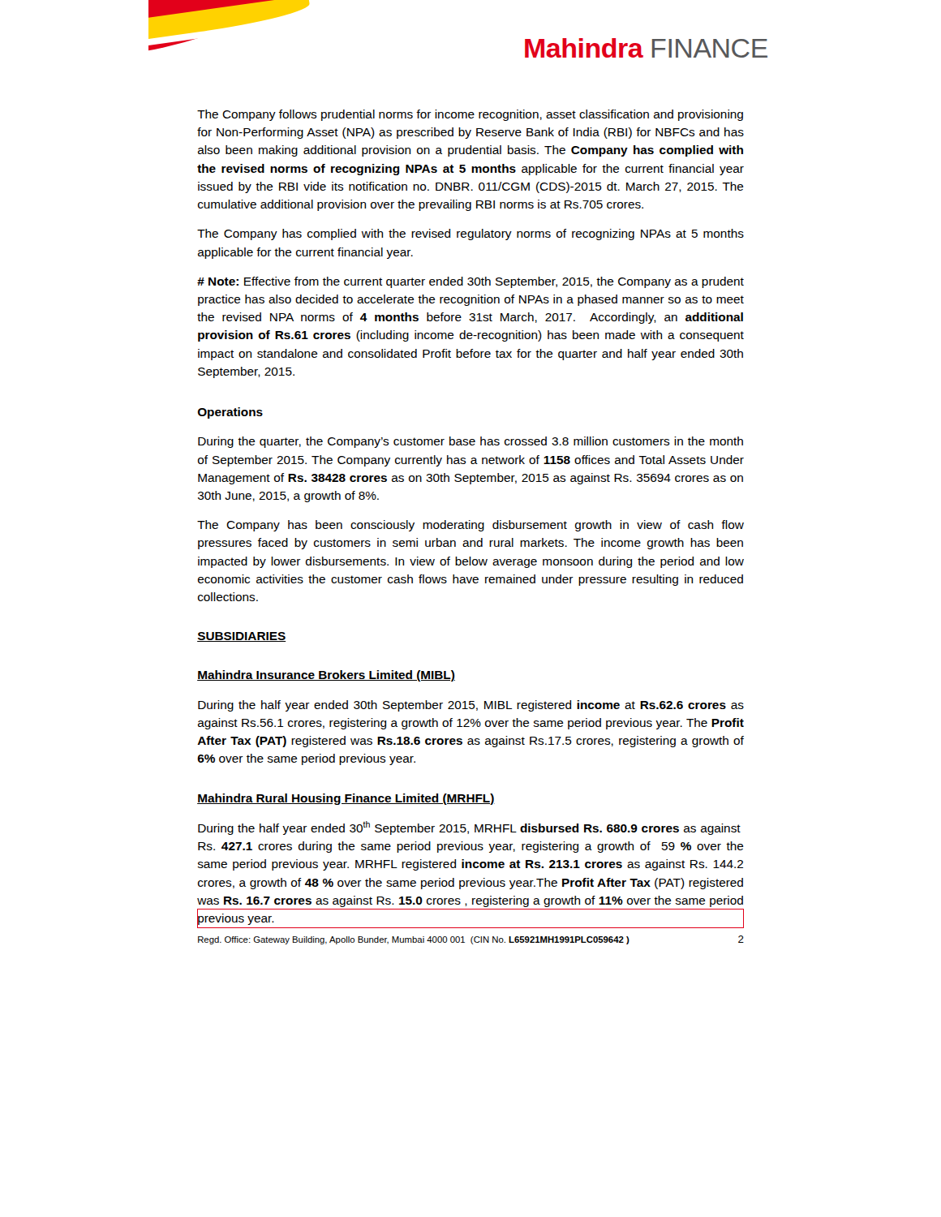Mahindra FINANCE
The Company follows prudential norms for income recognition, asset classification and provisioning for Non-Performing Asset (NPA) as prescribed by Reserve Bank of India (RBI) for NBFCs and has also been making additional provision on a prudential basis. The Company has complied with the revised norms of recognizing NPAs at 5 months applicable for the current financial year issued by the RBI vide its notification no. DNBR. 011/CGM (CDS)-2015 dt. March 27, 2015. The cumulative additional provision over the prevailing RBI norms is at Rs.705 crores.
The Company has complied with the revised regulatory norms of recognizing NPAs at 5 months applicable for the current financial year.
# Note: Effective from the current quarter ended 30th September, 2015, the Company as a prudent practice has also decided to accelerate the recognition of NPAs in a phased manner so as to meet the revised NPA norms of 4 months before 31st March, 2017. Accordingly, an additional provision of Rs.61 crores (including income de-recognition) has been made with a consequent impact on standalone and consolidated Profit before tax for the quarter and half year ended 30th September, 2015.
Operations
During the quarter, the Company’s customer base has crossed 3.8 million customers in the month of September 2015. The Company currently has a network of 1158 offices and Total Assets Under Management of Rs. 38428 crores as on 30th September, 2015 as against Rs. 35694 crores as on 30th June, 2015, a growth of 8%.
The Company has been consciously moderating disbursement growth in view of cash flow pressures faced by customers in semi urban and rural markets. The income growth has been impacted by lower disbursements. In view of below average monsoon during the period and low economic activities the customer cash flows have remained under pressure resulting in reduced collections.
SUBSIDIARIES
Mahindra Insurance Brokers Limited (MIBL)
During the half year ended 30th September 2015, MIBL registered income at Rs.62.6 crores as against Rs.56.1 crores, registering a growth of 12% over the same period previous year. The Profit After Tax (PAT) registered was Rs.18.6 crores as against Rs.17.5 crores, registering a growth of 6% over the same period previous year.
Mahindra Rural Housing Finance Limited (MRHFL)
During the half year ended 30th September 2015, MRHFL disbursed Rs. 680.9 crores as against Rs. 427.1 crores during the same period previous year, registering a growth of 59 % over the same period previous year. MRHFL registered income at Rs. 213.1 crores as against Rs. 144.2 crores, a growth of 48 % over the same period previous year.The Profit After Tax (PAT) registered was Rs. 16.7 crores as against Rs. 15.0 crores , registering a growth of 11% over the same period previous year.
Regd. Office: Gateway Building, Apollo Bunder, Mumbai 4000 001 (CIN No. L65921MH1991PLC059642 ) 2